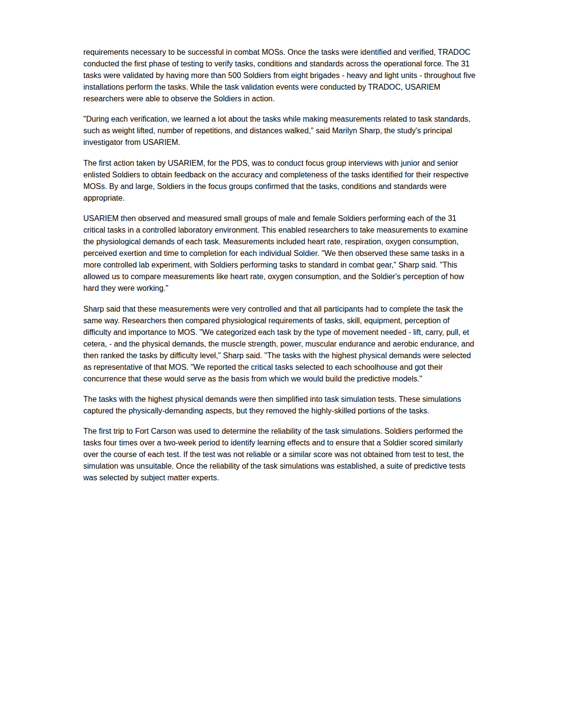requirements necessary to be successful in combat MOSs. Once the tasks were identified and verified, TRADOC conducted the first phase of testing to verify tasks, conditions and standards across the operational force. The 31 tasks were validated by having more than 500 Soldiers from eight brigades - heavy and light units - throughout five installations perform the tasks. While the task validation events were conducted by TRADOC, USARIEM researchers were able to observe the Soldiers in action.
"During each verification, we learned a lot about the tasks while making measurements related to task standards, such as weight lifted, number of repetitions, and distances walked," said Marilyn Sharp, the study's principal investigator from USARIEM.
The first action taken by USARIEM, for the PDS, was to conduct focus group interviews with junior and senior enlisted Soldiers to obtain feedback on the accuracy and completeness of the tasks identified for their respective MOSs. By and large, Soldiers in the focus groups confirmed that the tasks, conditions and standards were appropriate.
USARIEM then observed and measured small groups of male and female Soldiers performing each of the 31 critical tasks in a controlled laboratory environment. This enabled researchers to take measurements to examine the physiological demands of each task. Measurements included heart rate, respiration, oxygen consumption, perceived exertion and time to completion for each individual Soldier. "We then observed these same tasks in a more controlled lab experiment, with Soldiers performing tasks to standard in combat gear," Sharp said. "This allowed us to compare measurements like heart rate, oxygen consumption, and the Soldier's perception of how hard they were working."
Sharp said that these measurements were very controlled and that all participants had to complete the task the same way. Researchers then compared physiological requirements of tasks, skill, equipment, perception of difficulty and importance to MOS. "We categorized each task by the type of movement needed - lift, carry, pull, et cetera, - and the physical demands, the muscle strength, power, muscular endurance and aerobic endurance, and then ranked the tasks by difficulty level," Sharp said. "The tasks with the highest physical demands were selected as representative of that MOS. "We reported the critical tasks selected to each schoolhouse and got their concurrence that these would serve as the basis from which we would build the predictive models."
The tasks with the highest physical demands were then simplified into task simulation tests. These simulations captured the physically-demanding aspects, but they removed the highly-skilled portions of the tasks.
The first trip to Fort Carson was used to determine the reliability of the task simulations. Soldiers performed the tasks four times over a two-week period to identify learning effects and to ensure that a Soldier scored similarly over the course of each test. If the test was not reliable or a similar score was not obtained from test to test, the simulation was unsuitable. Once the reliability of the task simulations was established, a suite of predictive tests was selected by subject matter experts.